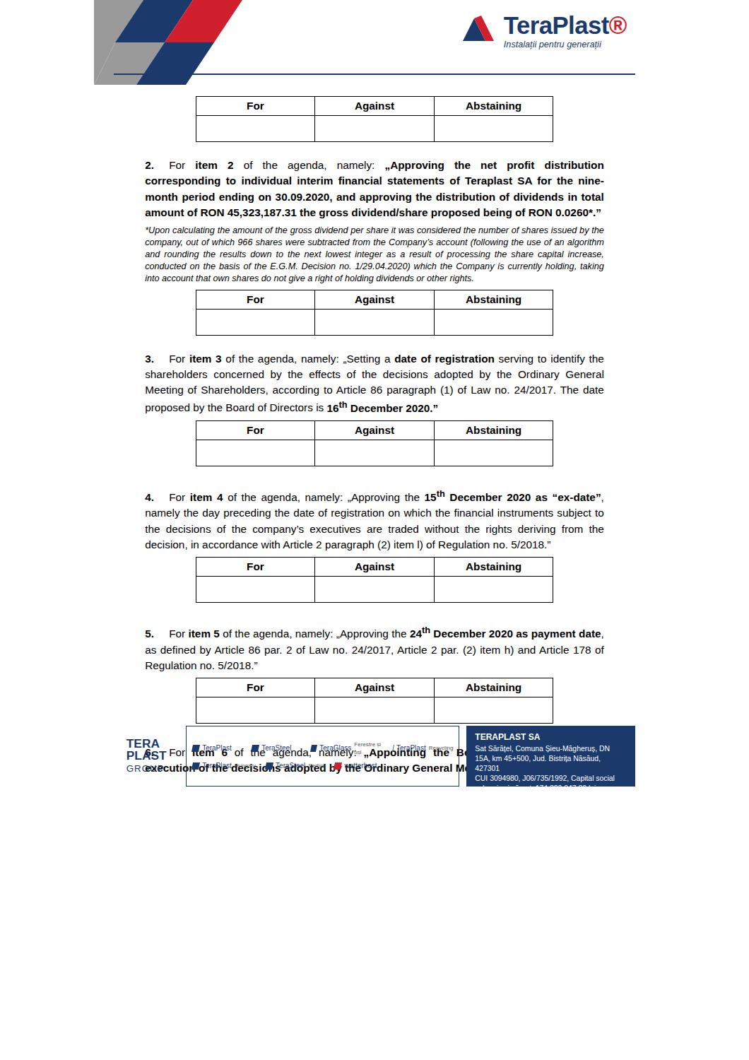TeraPlast®
Instalații pentru generații
| For | Against | Abstaining |
| --- | --- | --- |
2. For item 2 of the agenda, namely: „Approving the net profit distribution corresponding to individual interim financial statements of Teraplast SA for the nine-month period ending on 30.09.2020, and approving the distribution of dividends in total amount of RON 45,323,187.31 the gross dividend/share proposed being of RON 0.0260*.”
*Upon calculating the amount of the gross dividend per share it was considered the number of shares issued by the company, out of which 966 shares were subtracted from the Company’s account (following the use of an algorithm and rounding the results down to the next lowest integer as a result of processing the share capital increase, conducted on the basis of the E.G.M. Decision no. 1/29.04.2020) which the Company is currently holding, taking into account that own shares do not give a right of holding dividends or other rights.
| For | Against | Abstaining |
| --- | --- | --- |
3. For item 3 of the agenda, namely: „Setting a date of registration serving to identify the shareholders concerned by the effects of the decisions adopted by the Ordinary General Meeting of Shareholders, according to Article 86 paragraph (1) of Law no. 24/2017. The date proposed by the Board of Directors is 16th December 2020.”
| For | Against | Abstaining |
| --- | --- | --- |
4. For item 4 of the agenda, namely: „Approving the 15th December 2020 as “ex-date”, namely the day preceding the date of registration on which the financial instruments subject to the decisions of the company’s executives are traded without the rights deriving from the decision, in accordance with Article 2 paragraph (2) item l) of Regulation no. 5/2018.”
| For | Against | Abstaining |
| --- | --- | --- |
5. For item 5 of the agenda, namely: „Approving the 24th December 2020 as payment date, as defined by Article 86 par. 2 of Law no. 24/2017, Article 2 par. (2) item h) and Article 178 of Regulation no. 5/2018.”
| For | Against | Abstaining |
| --- | --- | --- |
6. For item 6 of the agenda, namely: „Appointing the Board of Directors for the execution of the decisions adopted by the Ordinary General Meeting of Shareholders.”
TERA
PLAST
GROUP
TeraPlast
TeraSteel
TeraGlassFerestre și uși
TeraPlastRecycling
TeraPlastHungary
TeraSteelSerbia
wetterbest
TERAPLAST SA
Sat Sărățel, Comuna Șieu-Măgheruș, DN 15A, km 45+500, Jud. Bistrița Năsăud, 427301
CUI 3094980, J06/735/1992, Capital social subscris și vărsat: 174.320.047,80 lei
Tel: 0374 461 529 / Fax: 0263 231 221 / office@teraplast.ro
www.teraplast.ro